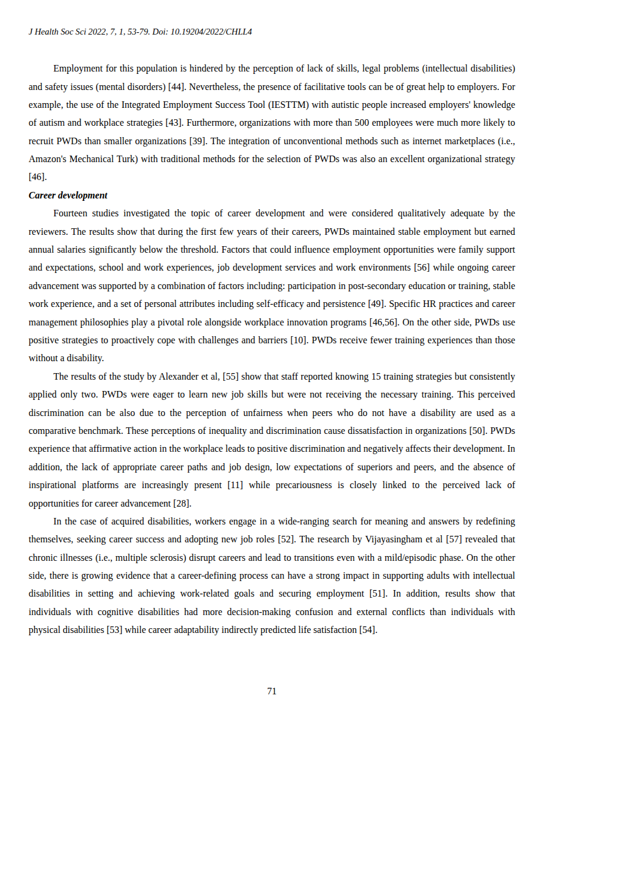J Health Soc Sci 2022, 7, 1, 53-79. Doi: 10.19204/2022/CHLL4
Employment for this population is hindered by the perception of lack of skills, legal problems (intellectual disabilities) and safety issues (mental disorders) [44]. Nevertheless, the presence of facilitative tools can be of great help to employers. For example, the use of the Integrated Employment Success Tool (IESTTM) with autistic people increased employers' knowledge of autism and workplace strategies [43]. Furthermore, organizations with more than 500 employees were much more likely to recruit PWDs than smaller organizations [39]. The integration of unconventional methods such as internet marketplaces (i.e., Amazon's Mechanical Turk) with traditional methods for the selection of PWDs was also an excellent organizational strategy [46].
Career development
Fourteen studies investigated the topic of career development and were considered qualitatively adequate by the reviewers. The results show that during the first few years of their careers, PWDs maintained stable employment but earned annual salaries significantly below the threshold. Factors that could influence employment opportunities were family support and expectations, school and work experiences, job development services and work environments [56] while ongoing career advancement was supported by a combination of factors including: participation in post-secondary education or training, stable work experience, and a set of personal attributes including self-efficacy and persistence [49]. Specific HR practices and career management philosophies play a pivotal role alongside workplace innovation programs [46,56]. On the other side, PWDs use positive strategies to proactively cope with challenges and barriers [10]. PWDs receive fewer training experiences than those without a disability.
The results of the study by Alexander et al, [55] show that staff reported knowing 15 training strategies but consistently applied only two. PWDs were eager to learn new job skills but were not receiving the necessary training. This perceived discrimination can be also due to the perception of unfairness when peers who do not have a disability are used as a comparative benchmark. These perceptions of inequality and discrimination cause dissatisfaction in organizations [50]. PWDs experience that affirmative action in the workplace leads to positive discrimination and negatively affects their development. In addition, the lack of appropriate career paths and job design, low expectations of superiors and peers, and the absence of inspirational platforms are increasingly present [11] while precariousness is closely linked to the perceived lack of opportunities for career advancement [28].
In the case of acquired disabilities, workers engage in a wide-ranging search for meaning and answers by redefining themselves, seeking career success and adopting new job roles [52]. The research by Vijayasingham et al [57] revealed that chronic illnesses (i.e., multiple sclerosis) disrupt careers and lead to transitions even with a mild/episodic phase. On the other side, there is growing evidence that a career-defining process can have a strong impact in supporting adults with intellectual disabilities in setting and achieving work-related goals and securing employment [51]. In addition, results show that individuals with cognitive disabilities had more decision-making confusion and external conflicts than individuals with physical disabilities [53] while career adaptability indirectly predicted life satisfaction [54].
71